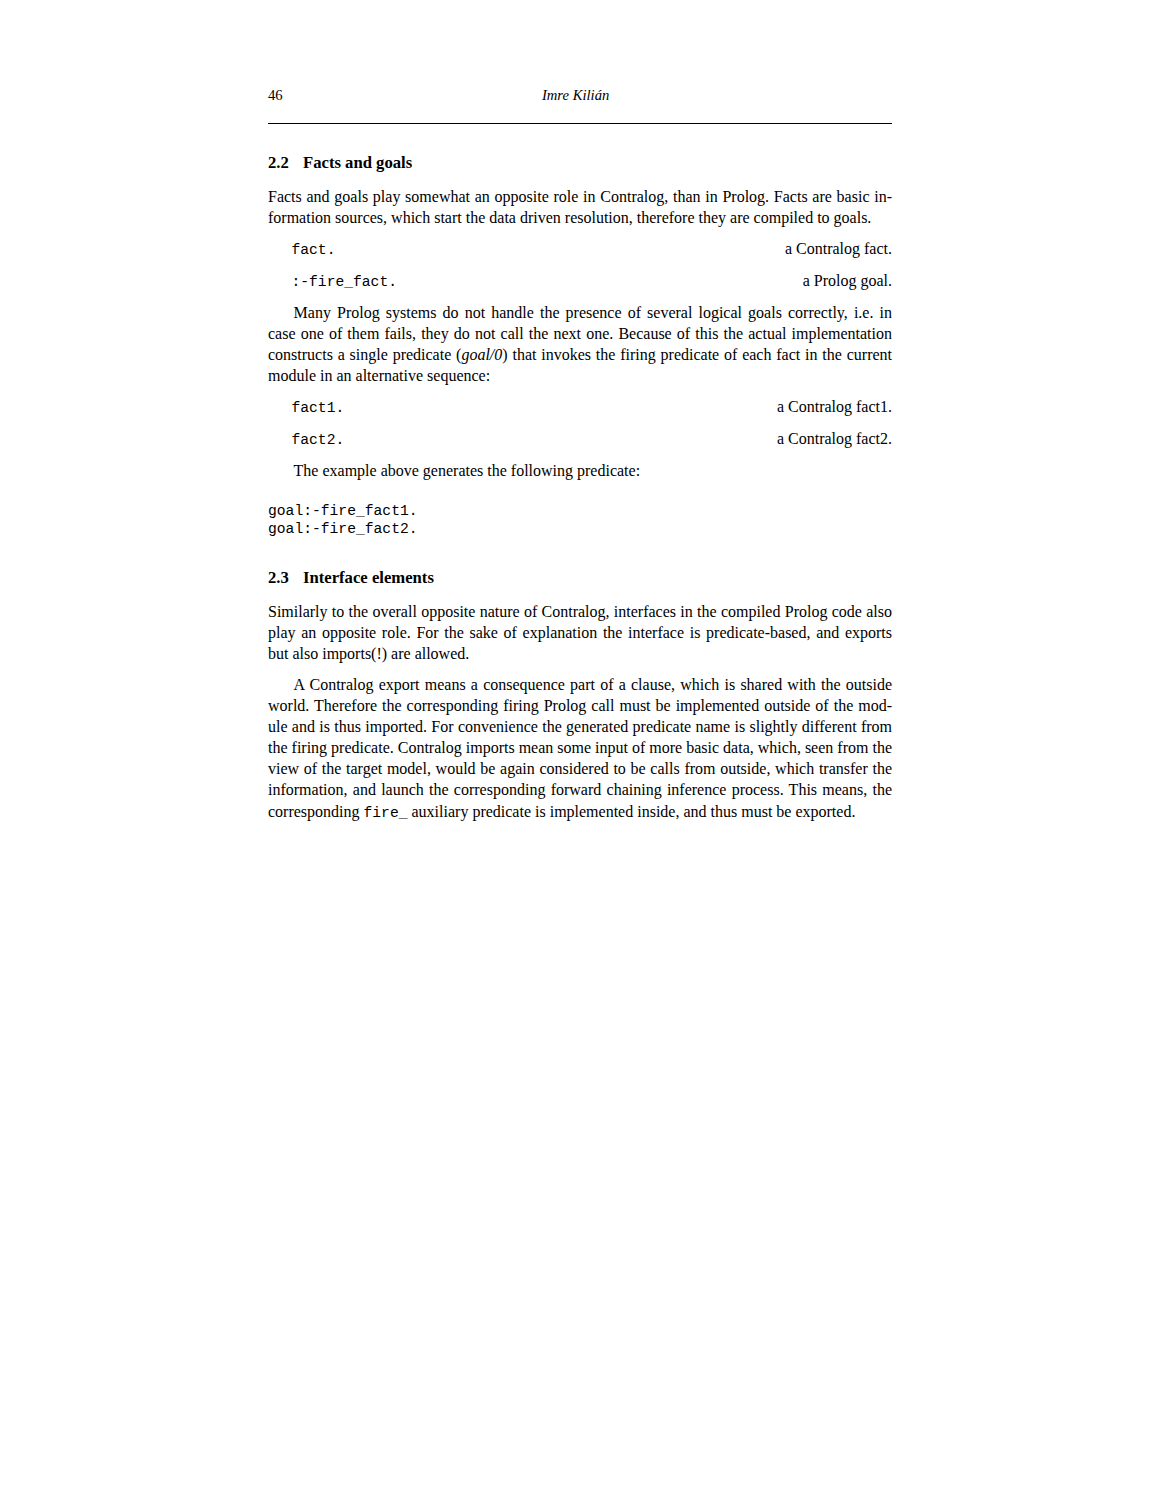46 Imre Kilián
2.2 Facts and goals
Facts and goals play somewhat an opposite role in Contralog, than in Prolog. Facts are basic information sources, which start the data driven resolution, therefore they are compiled to goals.
fact. a Contralog fact.
:-fire_fact. a Prolog goal.
Many Prolog systems do not handle the presence of several logical goals correctly, i.e. in case one of them fails, they do not call the next one. Because of this the actual implementation constructs a single predicate (goal/0) that invokes the firing predicate of each fact in the current module in an alternative sequence:
fact1. a Contralog fact1.
fact2. a Contralog fact2.
The example above generates the following predicate:
goal:-fire_fact1. goal:-fire_fact2.
2.3 Interface elements
Similarly to the overall opposite nature of Contralog, interfaces in the compiled Prolog code also play an opposite role. For the sake of explanation the interface is predicate-based, and exports but also imports(!) are allowed.
A Contralog export means a consequence part of a clause, which is shared with the outside world. Therefore the corresponding firing Prolog call must be implemented outside of the module and is thus imported. For convenience the generated predicate name is slightly different from the firing predicate. Contralog imports mean some input of more basic data, which, seen from the view of the target model, would be again considered to be calls from outside, which transfer the information, and launch the corresponding forward chaining inference process. This means, the corresponding fire_ auxiliary predicate is implemented inside, and thus must be exported.